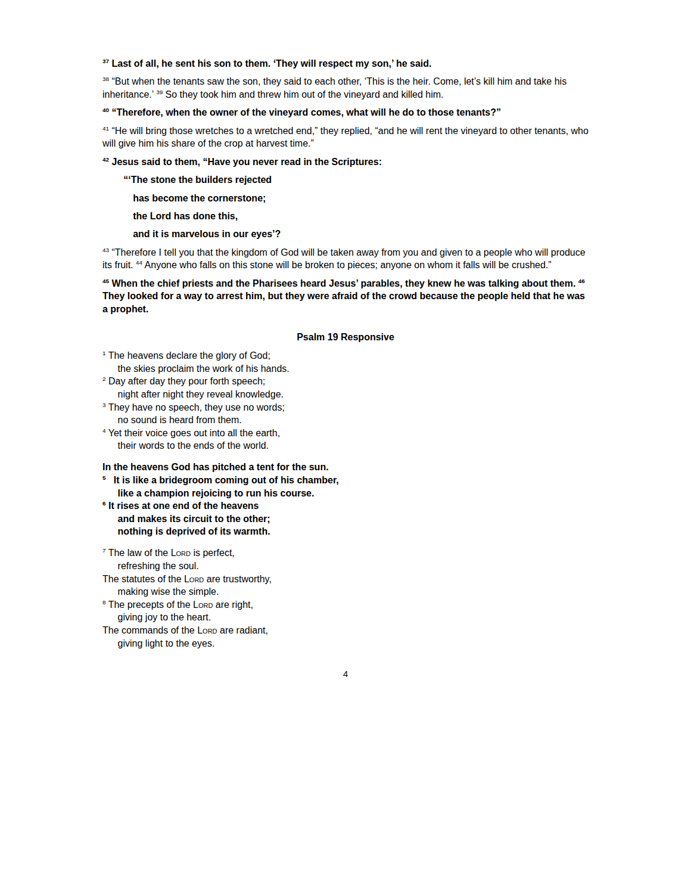37 Last of all, he sent his son to them. ‘They will respect my son,’ he said.
38 “But when the tenants saw the son, they said to each other, ‘This is the heir. Come, let’s kill him and take his inheritance.’ 39 So they took him and threw him out of the vineyard and killed him.
40 “Therefore, when the owner of the vineyard comes, what will he do to those tenants?”
41 “He will bring those wretches to a wretched end,” they replied, “and he will rent the vineyard to other tenants, who will give him his share of the crop at harvest time.”
42 Jesus said to them, “Have you never read in the Scriptures:
“‘The stone the builders rejected
has become the cornerstone;
the Lord has done this,
and it is marvelous in our eyes’?
43 “Therefore I tell you that the kingdom of God will be taken away from you and given to a people who will produce its fruit. 44 Anyone who falls on this stone will be broken to pieces; anyone on whom it falls will be crushed.”
45 When the chief priests and the Pharisees heard Jesus’ parables, they knew he was talking about them. 46 They looked for a way to arrest him, but they were afraid of the crowd because the people held that he was a prophet.
Psalm 19 Responsive
1 The heavens declare the glory of God;
the skies proclaim the work of his hands.
2 Day after day they pour forth speech;
night after night they reveal knowledge.
3 They have no speech, they use no words;
no sound is heard from them.
4 Yet their voice goes out into all the earth,
their words to the ends of the world.
In the heavens God has pitched a tent for the sun.
5 It is like a bridegroom coming out of his chamber,
like a champion rejoicing to run his course.
6 It rises at one end of the heavens
and makes its circuit to the other;
nothing is deprived of its warmth.
7 The law of the Lord is perfect,
refreshing the soul.
The statutes of the Lord are trustworthy,
making wise the simple.
8 The precepts of the Lord are right,
giving joy to the heart.
The commands of the Lord are radiant,
giving light to the eyes.
4